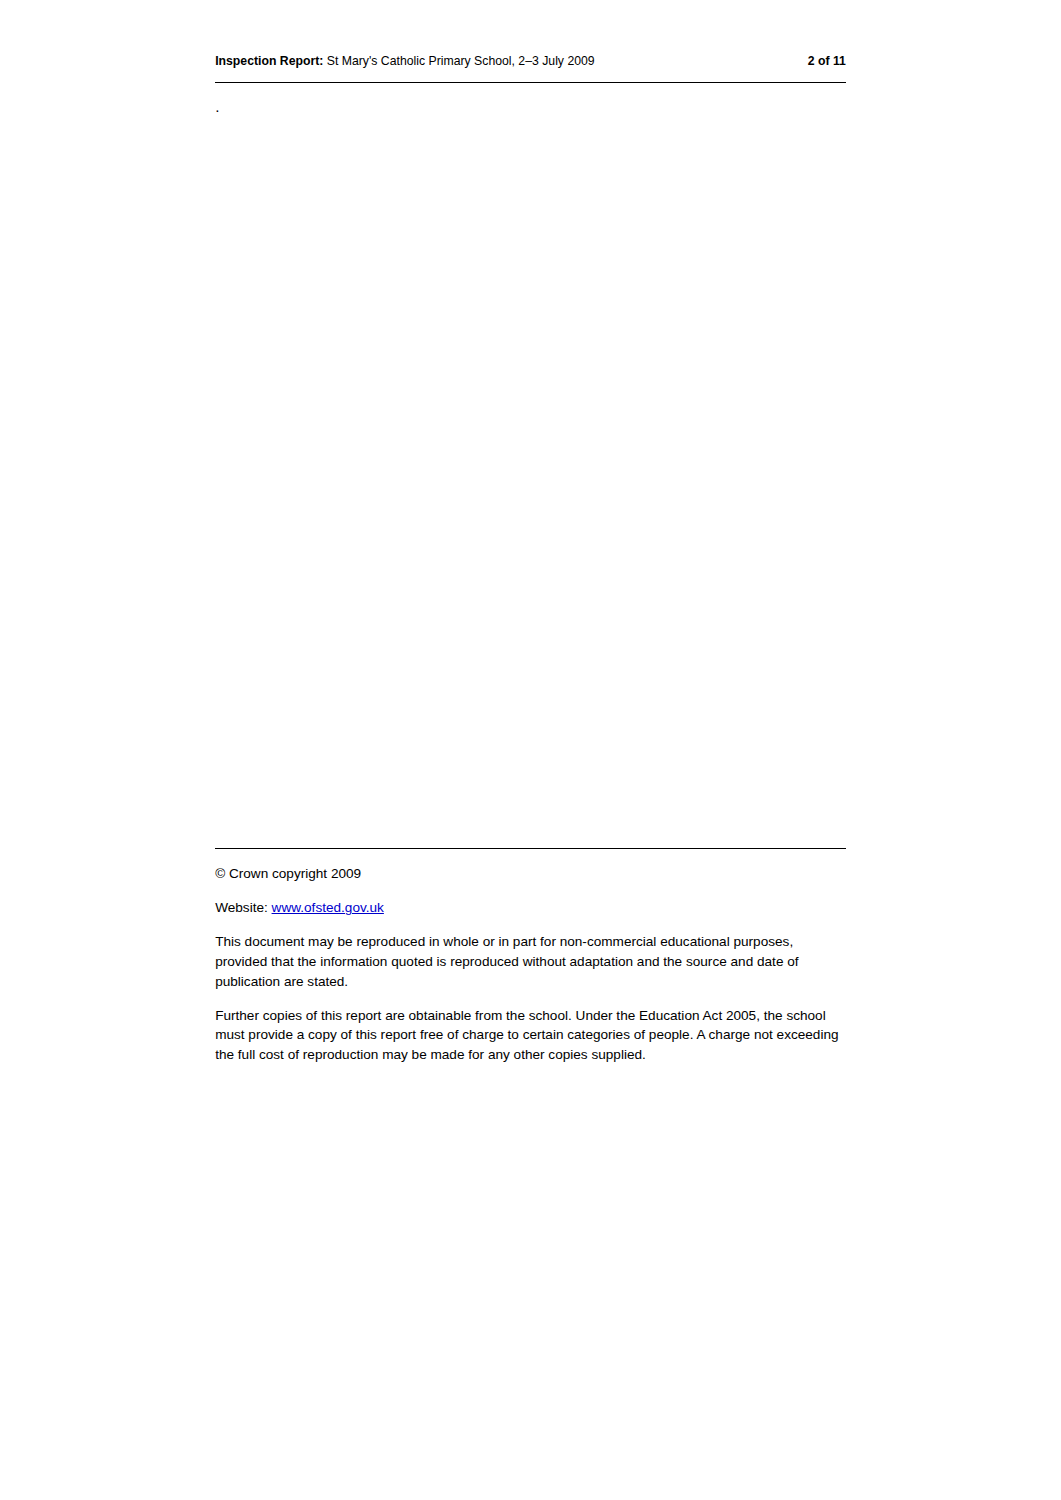Inspection Report: St Mary's Catholic Primary School, 2–3 July 2009
2 of 11
.
© Crown copyright 2009
Website: www.ofsted.gov.uk
This document may be reproduced in whole or in part for non-commercial educational purposes, provided that the information quoted is reproduced without adaptation and the source and date of publication are stated.
Further copies of this report are obtainable from the school. Under the Education Act 2005, the school must provide a copy of this report free of charge to certain categories of people. A charge not exceeding the full cost of reproduction may be made for any other copies supplied.